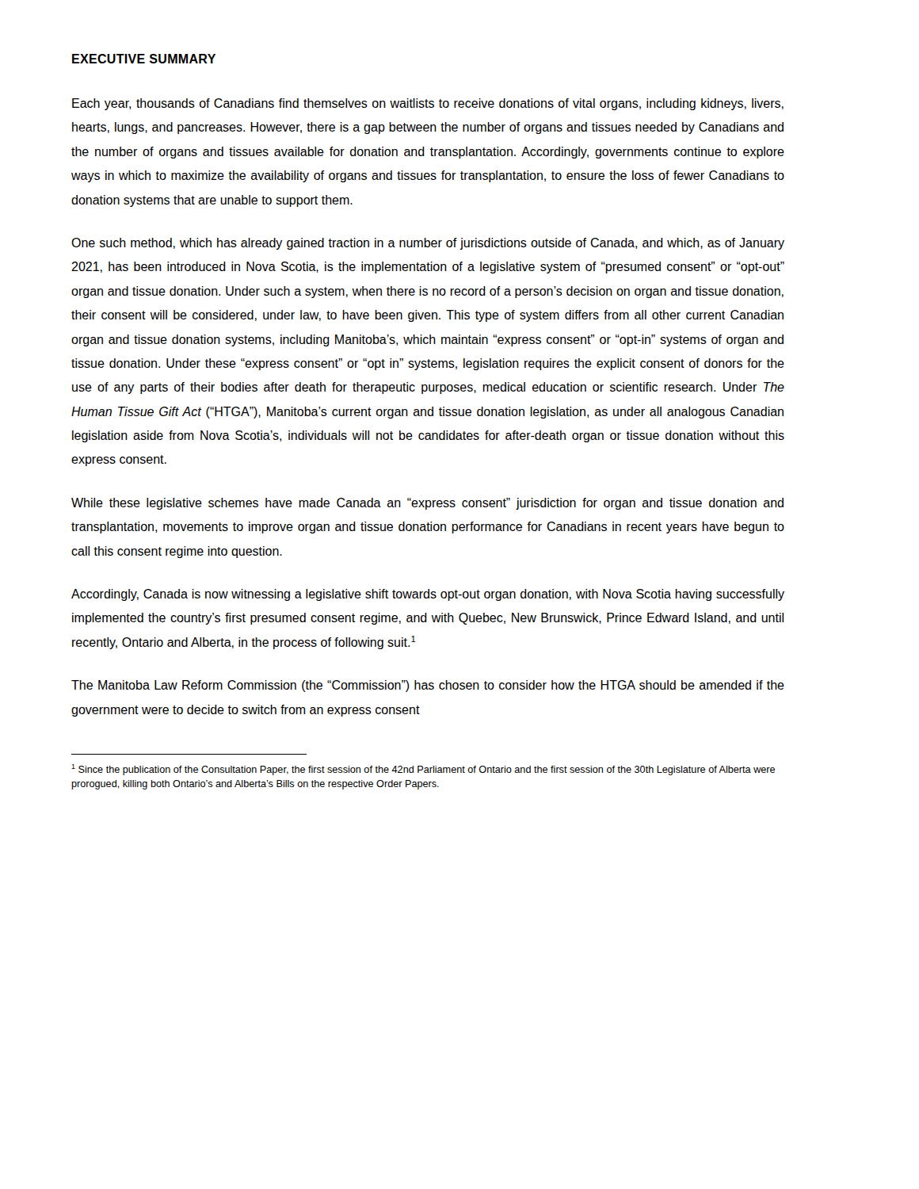EXECUTIVE SUMMARY
Each year, thousands of Canadians find themselves on waitlists to receive donations of vital organs, including kidneys, livers, hearts, lungs, and pancreases. However, there is a gap between the number of organs and tissues needed by Canadians and the number of organs and tissues available for donation and transplantation. Accordingly, governments continue to explore ways in which to maximize the availability of organs and tissues for transplantation, to ensure the loss of fewer Canadians to donation systems that are unable to support them.
One such method, which has already gained traction in a number of jurisdictions outside of Canada, and which, as of January 2021, has been introduced in Nova Scotia, is the implementation of a legislative system of “presumed consent” or “opt-out” organ and tissue donation. Under such a system, when there is no record of a person’s decision on organ and tissue donation, their consent will be considered, under law, to have been given. This type of system differs from all other current Canadian organ and tissue donation systems, including Manitoba’s, which maintain “express consent” or “opt-in” systems of organ and tissue donation. Under these “express consent” or “opt in” systems, legislation requires the explicit consent of donors for the use of any parts of their bodies after death for therapeutic purposes, medical education or scientific research. Under The Human Tissue Gift Act (“HTGA”), Manitoba’s current organ and tissue donation legislation, as under all analogous Canadian legislation aside from Nova Scotia’s, individuals will not be candidates for after-death organ or tissue donation without this express consent.
While these legislative schemes have made Canada an “express consent” jurisdiction for organ and tissue donation and transplantation, movements to improve organ and tissue donation performance for Canadians in recent years have begun to call this consent regime into question.
Accordingly, Canada is now witnessing a legislative shift towards opt-out organ donation, with Nova Scotia having successfully implemented the country’s first presumed consent regime, and with Quebec, New Brunswick, Prince Edward Island, and until recently, Ontario and Alberta, in the process of following suit.1
The Manitoba Law Reform Commission (the “Commission”) has chosen to consider how the HTGA should be amended if the government were to decide to switch from an express consent
1 Since the publication of the Consultation Paper, the first session of the 42nd Parliament of Ontario and the first session of the 30th Legislature of Alberta were prorogued, killing both Ontario’s and Alberta’s Bills on the respective Order Papers.